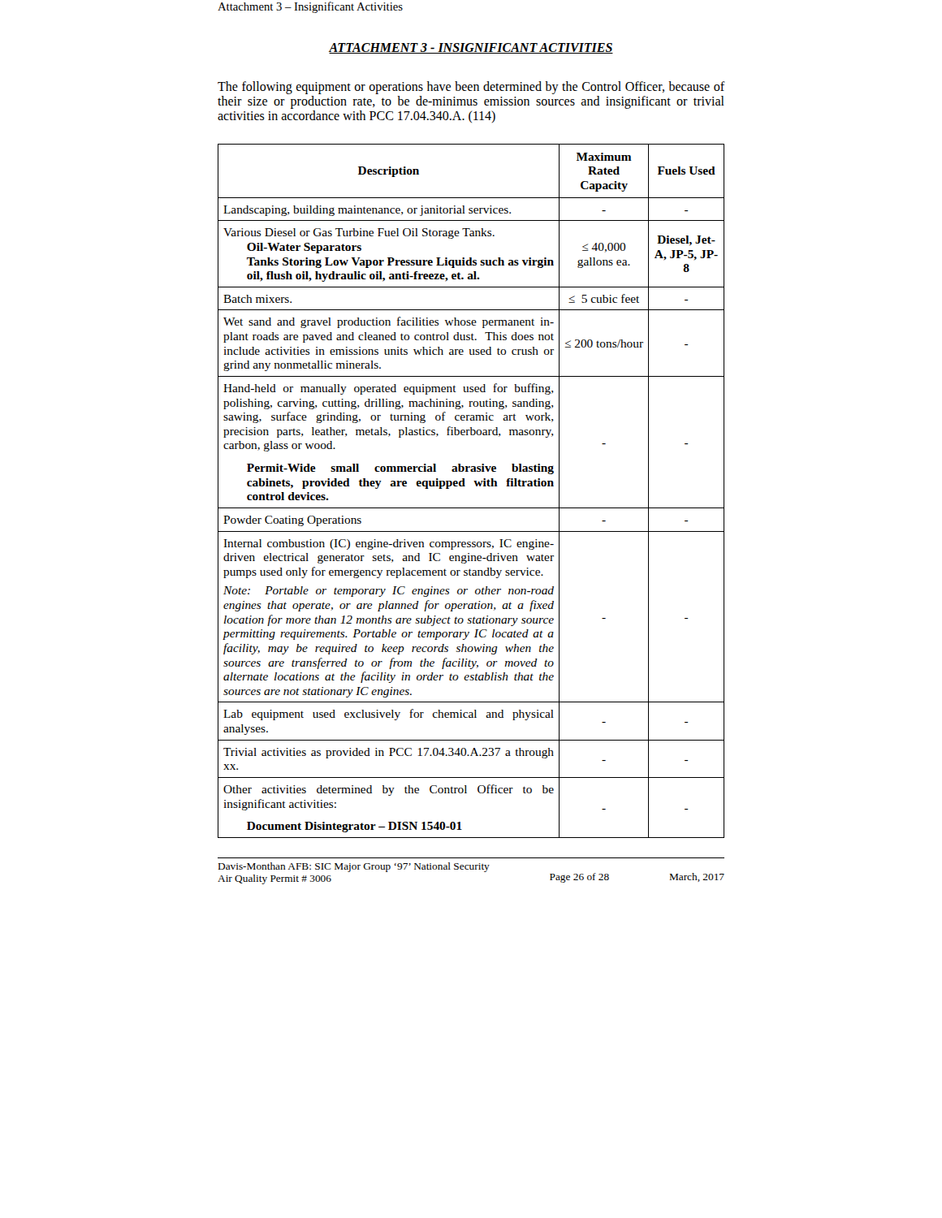Attachment 3 – Insignificant Activities
ATTACHMENT 3 - INSIGNIFICANT ACTIVITIES
The following equipment or operations have been determined by the Control Officer, because of their size or production rate, to be de-minimus emission sources and insignificant or trivial activities in accordance with PCC 17.04.340.A. (114)
| Description | Maximum Rated Capacity | Fuels Used |
| --- | --- | --- |
| Landscaping, building maintenance, or janitorial services. | - | - |
| Various Diesel or Gas Turbine Fuel Oil Storage Tanks. Oil-Water Separators Tanks Storing Low Vapor Pressure Liquids such as virgin oil, flush oil, hydraulic oil, anti-freeze, et. al. | ≤ 40,000 gallons ea. | Diesel, Jet-A, JP-5, JP-8 |
| Batch mixers. | ≤ 5 cubic feet | - |
| Wet sand and gravel production facilities whose permanent in-plant roads are paved and cleaned to control dust. This does not include activities in emissions units which are used to crush or grind any nonmetallic minerals. | ≤ 200 tons/hour | - |
| Hand-held or manually operated equipment used for buffing, polishing, carving, cutting, drilling, machining, routing, sanding, sawing, surface grinding, or turning of ceramic art work, precision parts, leather, metals, plastics, fiberboard, masonry, carbon, glass or wood. Permit-Wide small commercial abrasive blasting cabinets, provided they are equipped with filtration control devices. | - | - |
| Powder Coating Operations | - | - |
| Internal combustion (IC) engine-driven compressors, IC engine-driven electrical generator sets, and IC engine-driven water pumps used only for emergency replacement or standby service. Note: Portable or temporary IC engines or other non-road engines that operate, or are planned for operation, at a fixed location for more than 12 months are subject to stationary source permitting requirements. Portable or temporary IC located at a facility, may be required to keep records showing when the sources are transferred to or from the facility, or moved to alternate locations at the facility in order to establish that the sources are not stationary IC engines. | - | - |
| Lab equipment used exclusively for chemical and physical analyses. | - | - |
| Trivial activities as provided in PCC 17.04.340.A.237 a through xx. | - | - |
| Other activities determined by the Control Officer to be insignificant activities: Document Disintegrator – DISN 1540-01 | - | - |
Davis-Monthan AFB: SIC Major Group ‘97’ National Security
Air Quality Permit # 3006
Page 26 of 28
March, 2017